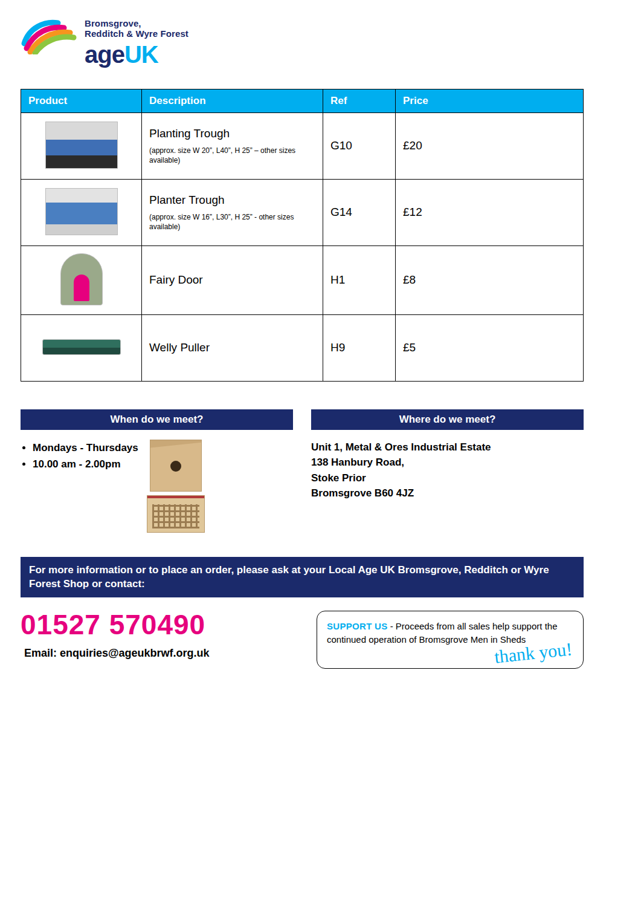Bromsgrove,
Redditch & Wyre Forest
ageUK
| Product | Description | Ref | Price |
| --- | --- | --- | --- |
| | Planting Trough (approx. size W 20”, L40”, H 25” – other sizes available) | G10 | £20 |
| | Planter Trough (approx. size W 16”, L30”, H 25” - other sizes available) | G14 | £12 |
| | Fairy Door | H1 | £8 |
| | Welly Puller | H9 | £5 |
When do we meet?
Mondays - Thursdays
10.00 am - 2.00pm
Where do we meet?
Unit 1, Metal & Ores Industrial Estate
138 Hanbury Road,
Stoke Prior
Bromsgrove B60 4JZ
For more information or to place an order, please ask at your Local Age UK Bromsgrove, Redditch or Wyre Forest Shop or contact:
01527 570490
Email: enquiries@ageukbrwf.org.uk
SUPPORT US - Proceeds from all sales help support the continued operation of Bromsgrove Men in Sheds thank you!